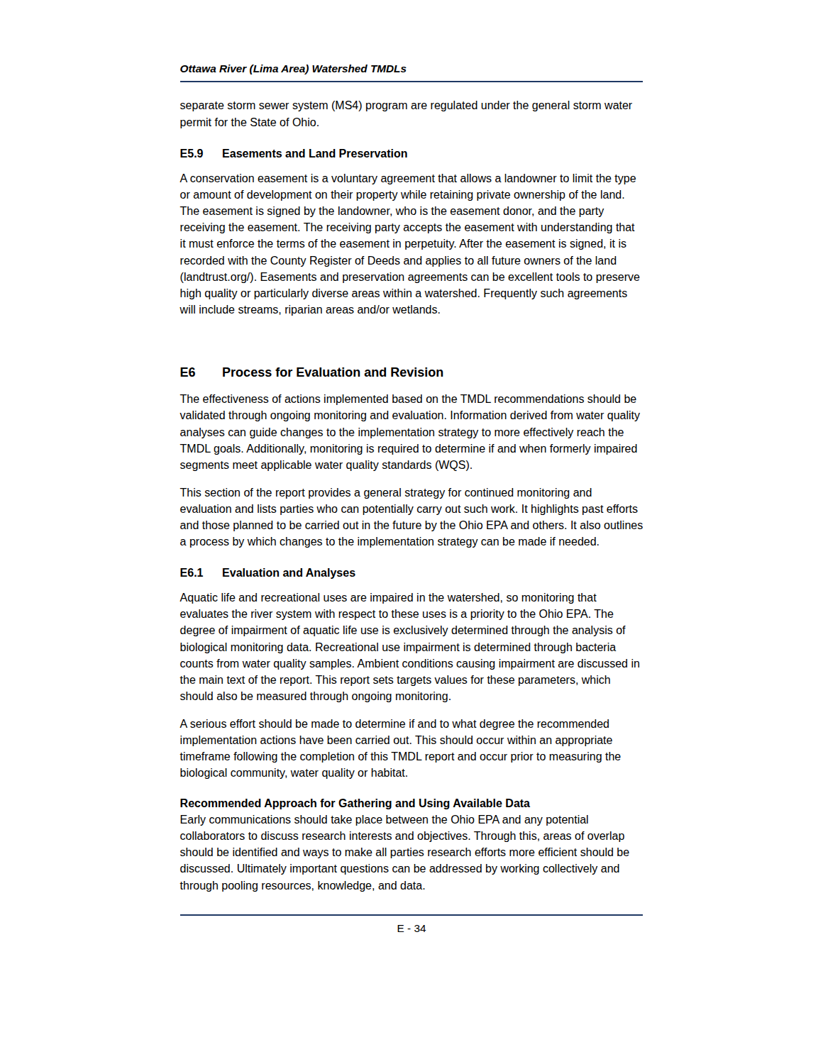Ottawa River (Lima Area) Watershed TMDLs
separate storm sewer system (MS4) program are regulated under the general storm water permit for the State of Ohio.
E5.9 Easements and Land Preservation
A conservation easement is a voluntary agreement that allows a landowner to limit the type or amount of development on their property while retaining private ownership of the land. The easement is signed by the landowner, who is the easement donor, and the party receiving the easement. The receiving party accepts the easement with understanding that it must enforce the terms of the easement in perpetuity. After the easement is signed, it is recorded with the County Register of Deeds and applies to all future owners of the land (landtrust.org/). Easements and preservation agreements can be excellent tools to preserve high quality or particularly diverse areas within a watershed. Frequently such agreements will include streams, riparian areas and/or wetlands.
E6 Process for Evaluation and Revision
The effectiveness of actions implemented based on the TMDL recommendations should be validated through ongoing monitoring and evaluation. Information derived from water quality analyses can guide changes to the implementation strategy to more effectively reach the TMDL goals. Additionally, monitoring is required to determine if and when formerly impaired segments meet applicable water quality standards (WQS).
This section of the report provides a general strategy for continued monitoring and evaluation and lists parties who can potentially carry out such work. It highlights past efforts and those planned to be carried out in the future by the Ohio EPA and others. It also outlines a process by which changes to the implementation strategy can be made if needed.
E6.1 Evaluation and Analyses
Aquatic life and recreational uses are impaired in the watershed, so monitoring that evaluates the river system with respect to these uses is a priority to the Ohio EPA. The degree of impairment of aquatic life use is exclusively determined through the analysis of biological monitoring data. Recreational use impairment is determined through bacteria counts from water quality samples. Ambient conditions causing impairment are discussed in the main text of the report. This report sets targets values for these parameters, which should also be measured through ongoing monitoring.
A serious effort should be made to determine if and to what degree the recommended implementation actions have been carried out. This should occur within an appropriate timeframe following the completion of this TMDL report and occur prior to measuring the biological community, water quality or habitat.
Recommended Approach for Gathering and Using Available Data
Early communications should take place between the Ohio EPA and any potential collaborators to discuss research interests and objectives. Through this, areas of overlap should be identified and ways to make all parties research efforts more efficient should be discussed. Ultimately important questions can be addressed by working collectively and through pooling resources, knowledge, and data.
E - 34